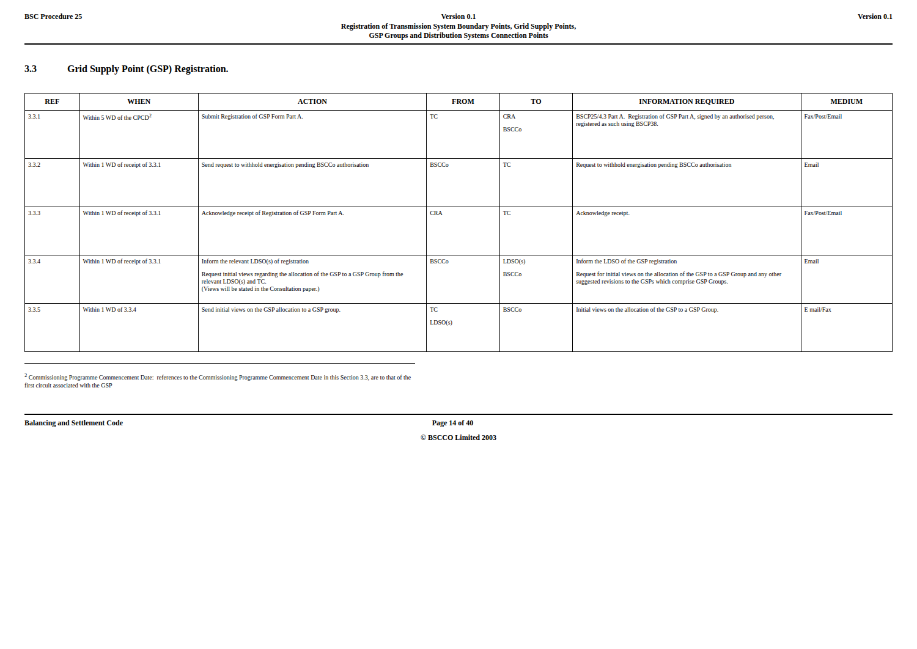BSC Procedure 25
Version 0.1
Registration of Transmission System Boundary Points, Grid Supply Points,
GSP Groups and Distribution Systems Connection Points
Version 0.1
3.3 Grid Supply Point (GSP) Registration.
| REF | WHEN | ACTION | FROM | TO | INFORMATION REQUIRED | MEDIUM |
| --- | --- | --- | --- | --- | --- | --- |
| 3.3.1 | Within 5 WD of the CPCD 2 | Submit Registration of GSP Form Part A. | TC | CRA BSCCo | BSCP25/4.3 Part A. Registration of GSP Part A, signed by an authorised person, registered as such using BSCP38. | Fax/Post/Email |
| 3.3.2 | Within 1 WD of receipt of 3.3.1 | Send request to withhold energisation pending BSCCo authorisation | BSCCo | TC | Request to withhold energisation pending BSCCo authorisation | Email |
| 3.3.3 | Within 1 WD of receipt of 3.3.1 | Acknowledge receipt of Registration of GSP Form Part A. | CRA | TC | Acknowledge receipt. | Fax/Post/Email |
| 3.3.4 | Within 1 WD of receipt of 3.3.1 | Inform the relevant LDSO(s) of registration Request initial views regarding the allocation of the GSP to a GSP Group from the relevant LDSO(s) and TC. (Views will be stated in the Consultation paper.) | BSCCo | LDSO(s) BSCCo | Inform the LDSO of the GSP registration Request for initial views on the allocation of the GSP to a GSP Group and any other suggested revisions to the GSPs which comprise GSP Groups. | Email |
| 3.3.5 | Within 1 WD of 3.3.4 | Send initial views on the GSP allocation to a GSP group. | TC LDSO(s) | BSCCo | Initial views on the allocation of the GSP to a GSP Group. | E mail/Fax |
2 Commissioning Programme Commencement Date: references to the Commissioning Programme Commencement Date in this Section 3.3, are to that of the first circuit associated with the GSP
Balancing and Settlement Code
Page 14 of 40
© BSCCO Limited 2003